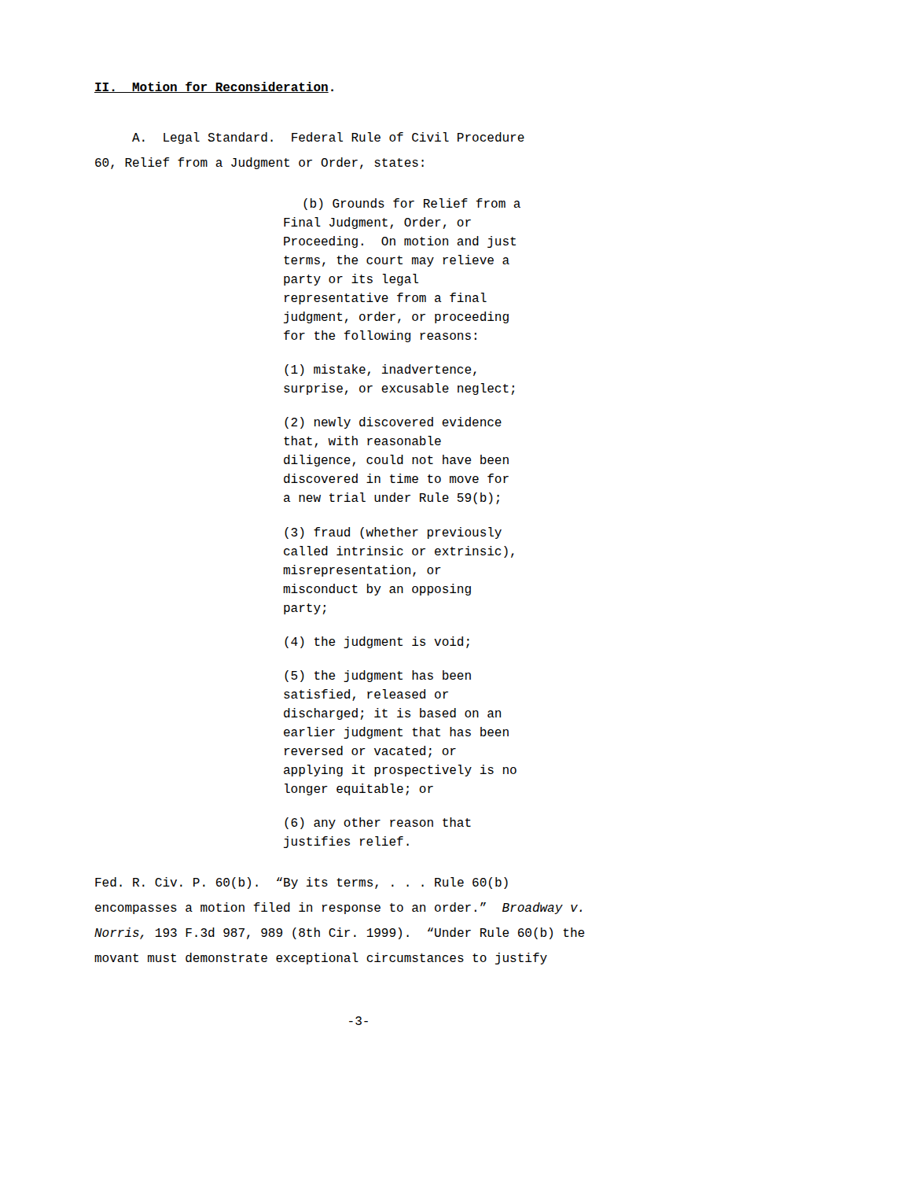II. Motion for Reconsideration.
A. Legal Standard. Federal Rule of Civil Procedure
60, Relief from a Judgment or Order, states:
(b) Grounds for Relief from a Final Judgment, Order, or Proceeding. On motion and just terms, the court may relieve a party or its legal representative from a final judgment, order, or proceeding for the following reasons:
(1) mistake, inadvertence, surprise, or excusable neglect;
(2) newly discovered evidence that, with reasonable diligence, could not have been discovered in time to move for a new trial under Rule 59(b);
(3) fraud (whether previously called intrinsic or extrinsic), misrepresentation, or misconduct by an opposing party;
(4) the judgment is void;
(5) the judgment has been satisfied, released or discharged; it is based on an earlier judgment that has been reversed or vacated; or applying it prospectively is no longer equitable; or
(6) any other reason that justifies relief.
Fed. R. Civ. P. 60(b). “By its terms, . . . Rule 60(b)
encompasses a motion filed in response to an order.” Broadway v.
Norris, 193 F.3d 987, 989 (8th Cir. 1999). “Under Rule 60(b) the
movant must demonstrate exceptional circumstances to justify
-3-